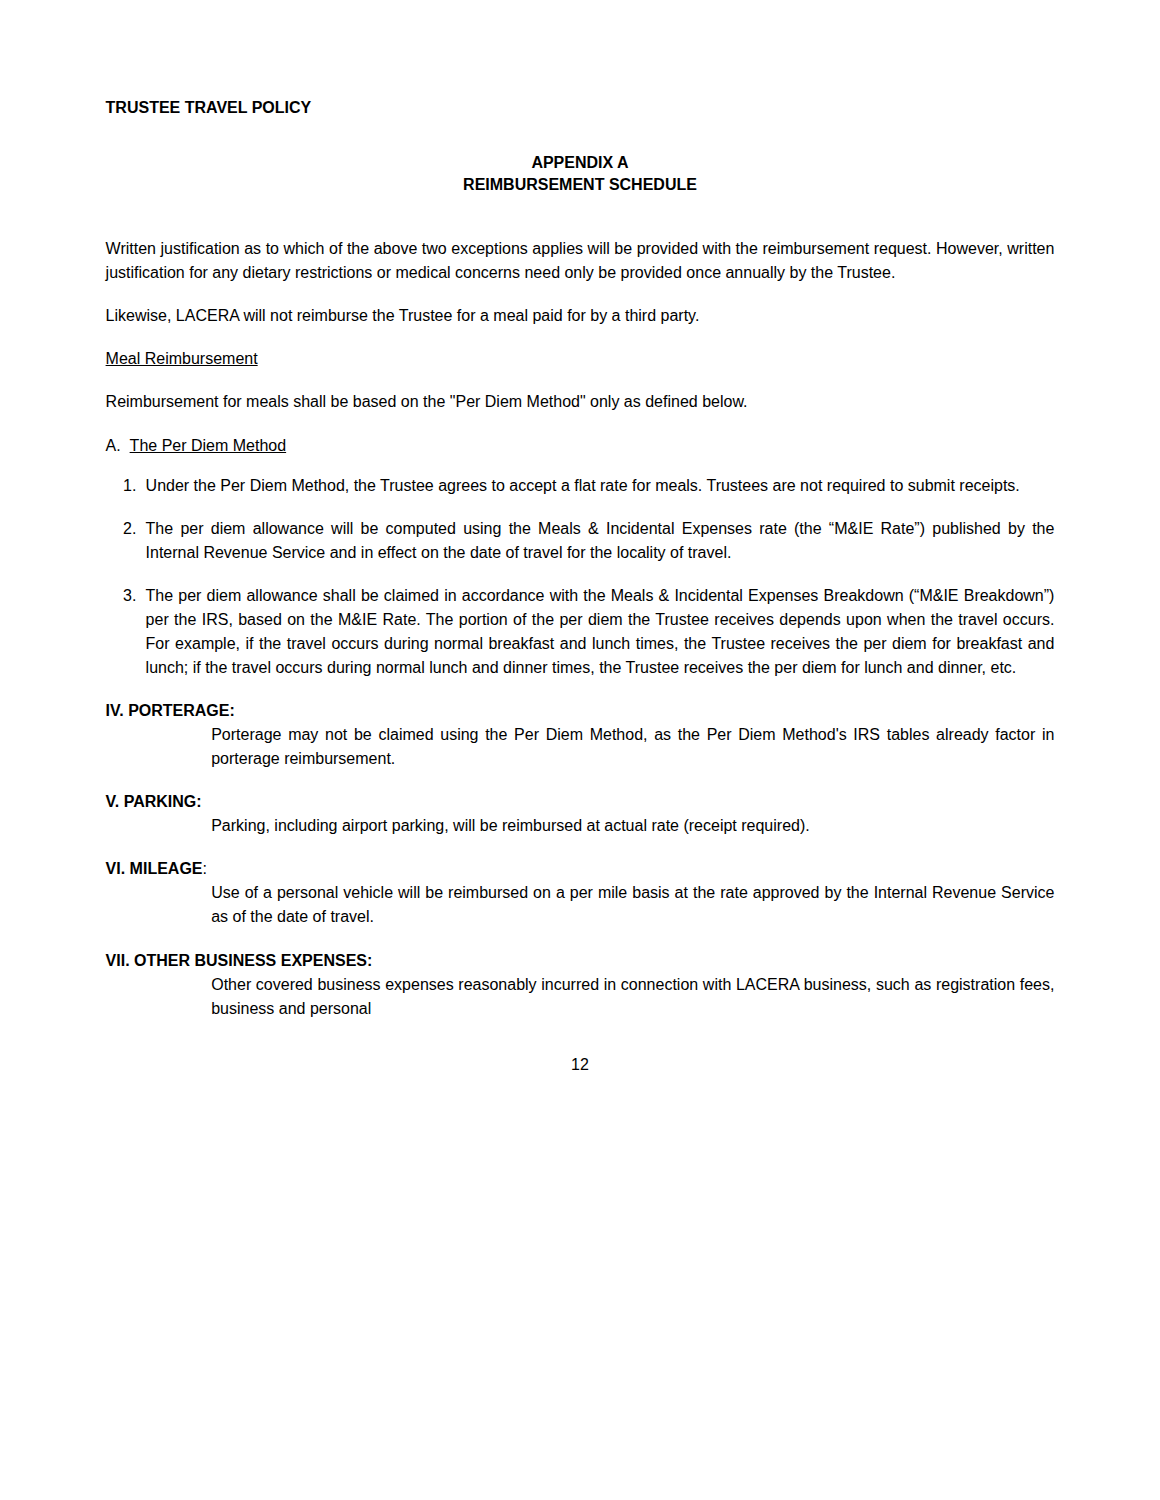TRUSTEE TRAVEL POLICY
APPENDIX A
REIMBURSEMENT SCHEDULE
Written justification as to which of the above two exceptions applies will be provided with the reimbursement request. However, written justification for any dietary restrictions or medical concerns need only be provided once annually by the Trustee.
Likewise, LACERA will not reimburse the Trustee for a meal paid for by a third party.
Meal Reimbursement
Reimbursement for meals shall be based on the "Per Diem Method" only as defined below.
A. The Per Diem Method
Under the Per Diem Method, the Trustee agrees to accept a flat rate for meals. Trustees are not required to submit receipts.
The per diem allowance will be computed using the Meals & Incidental Expenses rate (the “M&IE Rate”) published by the Internal Revenue Service and in effect on the date of travel for the locality of travel.
The per diem allowance shall be claimed in accordance with the Meals & Incidental Expenses Breakdown (“M&IE Breakdown”) per the IRS, based on the M&IE Rate. The portion of the per diem the Trustee receives depends upon when the travel occurs. For example, if the travel occurs during normal breakfast and lunch times, the Trustee receives the per diem for breakfast and lunch; if the travel occurs during normal lunch and dinner times, the Trustee receives the per diem for lunch and dinner, etc.
IV. PORTERAGE:
Porterage may not be claimed using the Per Diem Method, as the Per Diem Method's IRS tables already factor in porterage reimbursement.
V. PARKING:
Parking, including airport parking, will be reimbursed at actual rate (receipt required).
VI. MILEAGE:
Use of a personal vehicle will be reimbursed on a per mile basis at the rate approved by the Internal Revenue Service as of the date of travel.
VII. OTHER BUSINESS EXPENSES:
Other covered business expenses reasonably incurred in connection with LACERA business, such as registration fees, business and personal
12